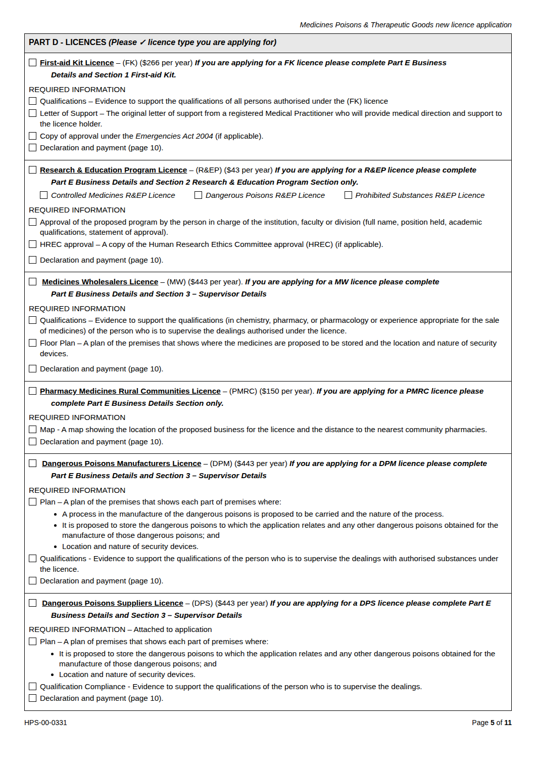Medicines Poisons & Therapeutic Goods new licence application
| PART D - LICENCES (Please ✓ licence type you are applying for) |
| First-aid Kit Licence – (FK) ($266 per year) If you are applying for a FK licence please complete Part E Business Details and Section 1 First-aid Kit. REQUIRED INFORMATION Qualifications – Evidence to support the qualifications of all persons authorised under the (FK) licence Letter of Support – The original letter of support from a registered Medical Practitioner who will provide medical direction and support to the licence holder. Copy of approval under the Emergencies Act 2004 (if applicable). Declaration and payment (page 10). |
| Research & Education Program Licence – (R&EP) ($43 per year) If you are applying for a R&EP licence please complete Part E Business Details and Section 2 Research & Education Program Section only. Controlled Medicines R&EP Licence Dangerous Poisons R&EP Licence Prohibited Substances R&EP Licence REQUIRED INFORMATION Approval of the proposed program by the person in charge of the institution, faculty or division (full name, position held, academic qualifications, statement of approval). HREC approval – A copy of the Human Research Ethics Committee approval (HREC) (if applicable). Declaration and payment (page 10). |
| Medicines Wholesalers Licence – (MW) ($443 per year). If you are applying for a MW licence please complete Part E Business Details and Section 3 – Supervisor Details REQUIRED INFORMATION Qualifications – Evidence to support the qualifications (in chemistry, pharmacy, or pharmacology or experience appropriate for the sale of medicines) of the person who is to supervise the dealings authorised under the licence. Floor Plan – A plan of the premises that shows where the medicines are proposed to be stored and the location and nature of security devices. Declaration and payment (page 10). |
| Pharmacy Medicines Rural Communities Licence – (PMRC) ($150 per year). If you are applying for a PMRC licence please complete Part E Business Details Section only. REQUIRED INFORMATION Map - A map showing the location of the proposed business for the licence and the distance to the nearest community pharmacies. Declaration and payment (page 10). |
| Dangerous Poisons Manufacturers Licence – (DPM) ($443 per year) If you are applying for a DPM licence please complete Part E Business Details and Section 3 – Supervisor Details REQUIRED INFORMATION Plan – A plan of the premises that shows each part of premises where: A process in the manufacture of the dangerous poisons is proposed to be carried and the nature of the process. It is proposed to store the dangerous poisons to which the application relates and any other dangerous poisons obtained for the manufacture of those dangerous poisons; and Location and nature of security devices. Qualifications - Evidence to support the qualifications of the person who is to supervise the dealings with authorised substances under the licence. Declaration and payment (page 10). |
| Dangerous Poisons Suppliers Licence – (DPS) ($443 per year) If you are applying for a DPS licence please complete Part E Business Details and Section 3 – Supervisor Details REQUIRED INFORMATION – Attached to application Plan – A plan of premises that shows each part of premises where: It is proposed to store the dangerous poisons to which the application relates and any other dangerous poisons obtained for the manufacture of those dangerous poisons; and Location and nature of security devices. Qualification Compliance - Evidence to support the qualifications of the person who is to supervise the dealings. Declaration and payment (page 10). |
HPS-00-0331
Page 5 of 11